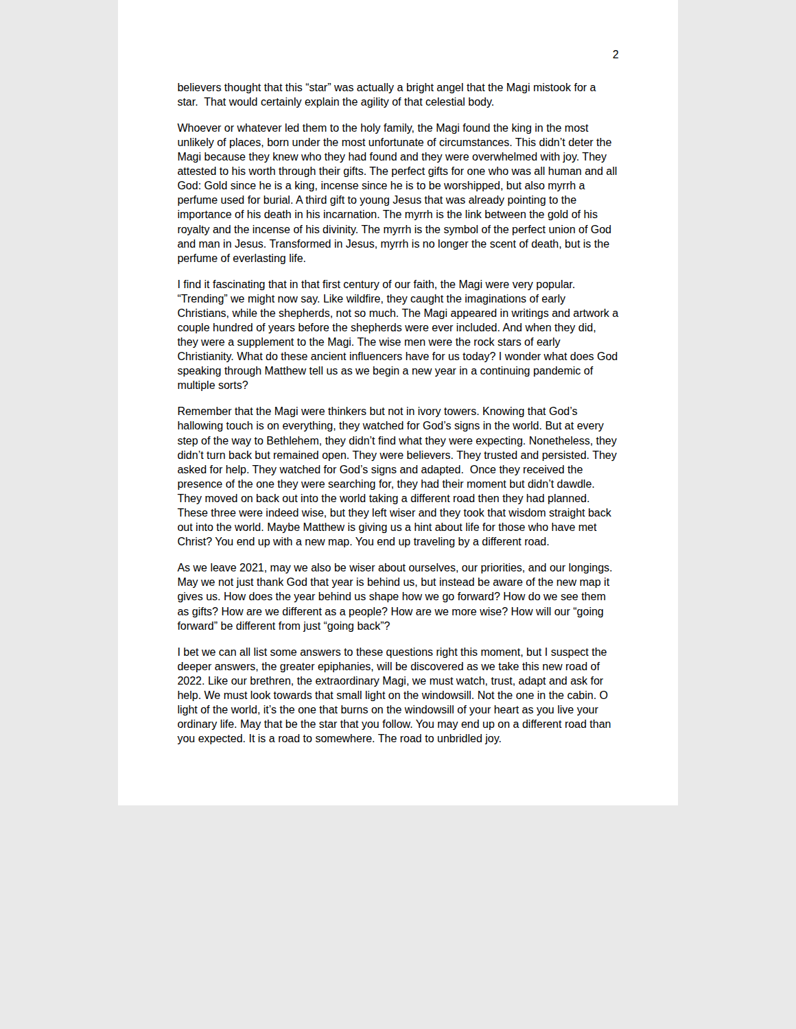2
believers thought that this “star” was actually a bright angel that the Magi mistook for a star. That would certainly explain the agility of that celestial body.
Whoever or whatever led them to the holy family, the Magi found the king in the most unlikely of places, born under the most unfortunate of circumstances. This didn’t deter the Magi because they knew who they had found and they were overwhelmed with joy. They attested to his worth through their gifts. The perfect gifts for one who was all human and all God: Gold since he is a king, incense since he is to be worshipped, but also myrrh a perfume used for burial. A third gift to young Jesus that was already pointing to the importance of his death in his incarnation. The myrrh is the link between the gold of his royalty and the incense of his divinity. The myrrh is the symbol of the perfect union of God and man in Jesus. Transformed in Jesus, myrrh is no longer the scent of death, but is the perfume of everlasting life.
I find it fascinating that in that first century of our faith, the Magi were very popular. “Trending” we might now say. Like wildfire, they caught the imaginations of early Christians, while the shepherds, not so much. The Magi appeared in writings and artwork a couple hundred of years before the shepherds were ever included. And when they did, they were a supplement to the Magi. The wise men were the rock stars of early Christianity. What do these ancient influencers have for us today? I wonder what does God speaking through Matthew tell us as we begin a new year in a continuing pandemic of multiple sorts?
Remember that the Magi were thinkers but not in ivory towers. Knowing that God’s hallowing touch is on everything, they watched for God’s signs in the world. But at every step of the way to Bethlehem, they didn’t find what they were expecting. Nonetheless, they didn’t turn back but remained open. They were believers. They trusted and persisted. They asked for help. They watched for God’s signs and adapted. Once they received the presence of the one they were searching for, they had their moment but didn’t dawdle. They moved on back out into the world taking a different road then they had planned. These three were indeed wise, but they left wiser and they took that wisdom straight back out into the world. Maybe Matthew is giving us a hint about life for those who have met Christ? You end up with a new map. You end up traveling by a different road.
As we leave 2021, may we also be wiser about ourselves, our priorities, and our longings. May we not just thank God that year is behind us, but instead be aware of the new map it gives us. How does the year behind us shape how we go forward? How do we see them as gifts? How are we different as a people? How are we more wise? How will our “going forward” be different from just “going back”?
I bet we can all list some answers to these questions right this moment, but I suspect the deeper answers, the greater epiphanies, will be discovered as we take this new road of 2022. Like our brethren, the extraordinary Magi, we must watch, trust, adapt and ask for help. We must look towards that small light on the windowsill. Not the one in the cabin. O light of the world, it’s the one that burns on the windowsill of your heart as you live your ordinary life. May that be the star that you follow. You may end up on a different road than you expected. It is a road to somewhere. The road to unbridled joy.